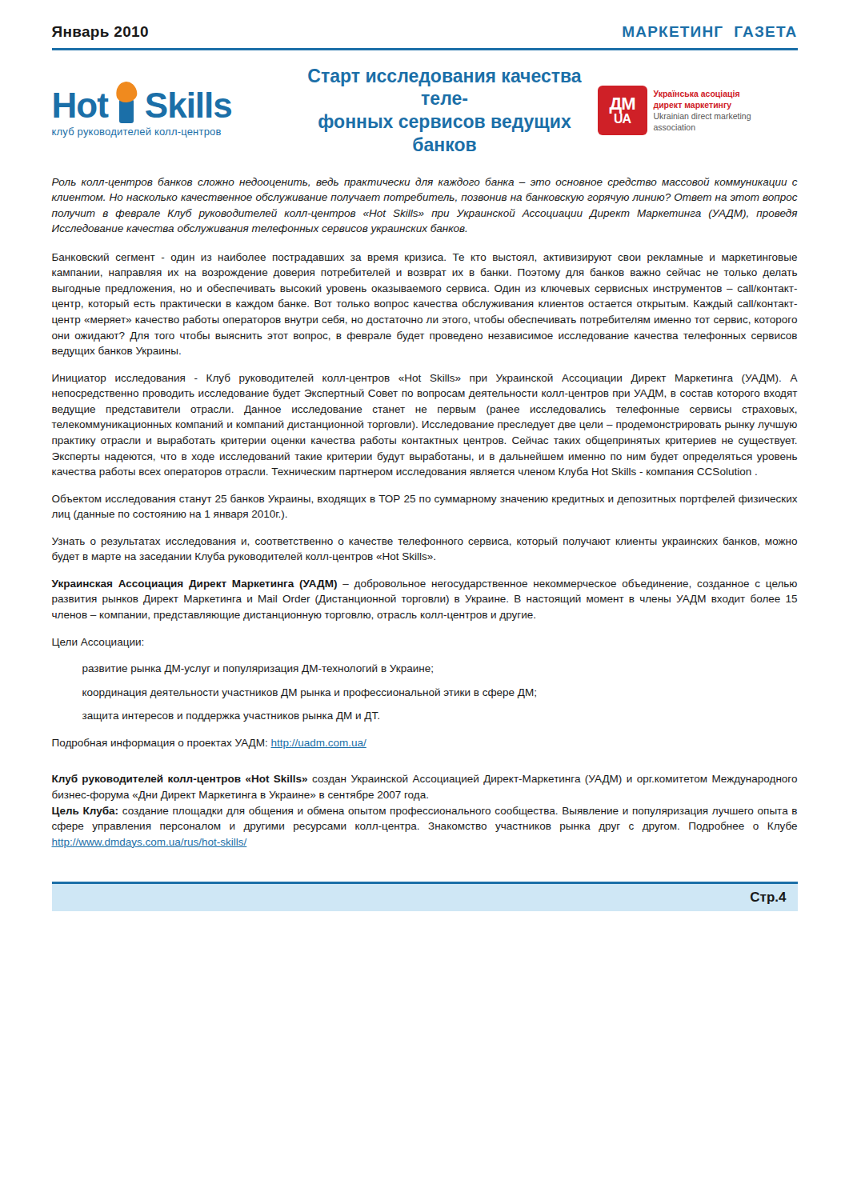Январь 2010
МАРКЕТИНГ ГАЗЕТА
Hot Skills
клуб руководителей колл-центров
Старт исследования качества теле-
фонных сервисов ведущих банков
ДМ UA
Українська асоціація
директ маркетингу
Ukrainian direct marketing
association
Роль колл-центров банков сложно недооценить, ведь практически для каждого банка – это основное средство массовой коммуникации с клиентом. Но насколько качественное обслуживание получает потребитель, позвонив на банковскую горячую линию? Ответ на этот вопрос получит в феврале Клуб руководителей колл-центров «Hot Skills» при Украинской Ассоциации Директ Маркетинга (УАДМ), проведя Исследование качества обслуживания телефонных сервисов украинских банков.
Банковский сегмент - один из наиболее пострадавших за время кризиса. Те кто выстоял, активизируют свои рекламные и маркетинговые кампании, направляя их на возрождение доверия потребителей и возврат их в банки. Поэтому для банков важно сейчас не только делать выгодные предложения, но и обеспечивать высокий уровень оказываемого сервиса. Один из ключевых сервисных инструментов – call/контакт-центр, который есть практически в каждом банке. Вот только вопрос качества обслуживания клиентов остается открытым. Каждый call/контакт-центр «меряет» качество работы операторов внутри себя, но достаточно ли этого, чтобы обеспечивать потребителям именно тот сервис, которого они ожидают? Для того чтобы выяснить этот вопрос, в феврале будет проведено независимое исследование качества телефонных сервисов ведущих банков Украины.
Инициатор исследования - Клуб руководителей колл-центров «Hot Skills» при Украинской Ассоциации Директ Маркетинга (УАДМ). А непосредственно проводить исследование будет Экспертный Совет по вопросам деятельности колл-центров при УАДМ, в состав которого входят ведущие представители отрасли. Данное исследование станет не первым (ранее исследовались телефонные сервисы страховых, телекоммуникационных компаний и компаний дистанционной торговли). Исследование преследует две цели – продемонстрировать рынку лучшую практику отрасли и выработать критерии оценки качества работы контактных центров. Сейчас таких общепринятых критериев не существует. Эксперты надеются, что в ходе исследований такие критерии будут выработаны, и в дальнейшем именно по ним будет определяться уровень качества работы всех операторов отрасли. Техническим партнером исследования является членом Клуба Hot Skills - компания CCSolution .
Объектом исследования станут 25 банков Украины, входящих в ТОР 25 по суммарному значению кредитных и депозитных портфелей физических лиц (данные по состоянию на 1 января 2010г.).
Узнать о результатах исследования и, соответственно о качестве телефонного сервиса, который получают клиенты украинских банков, можно будет в марте на заседании Клуба руководителей колл-центров «Hot Skills».
Украинская Ассоциация Директ Маркетинга (УАДМ) – добровольное негосударственное некоммерческое объединение, созданное с целью развития рынков Директ Маркетинга и Mail Order (Дистанционной торговли) в Украине. В настоящий момент в члены УАДМ входит более 15 членов – компании, представляющие дистанционную торговлю, отрасль колл-центров и другие.
Цели Ассоциации:
развитие рынка ДМ-услуг и популяризация ДМ-технологий в Украине;
координация деятельности участников ДМ рынка и профессиональной этики в сфере ДМ;
защита интересов и поддержка участников рынка ДМ и ДТ.
Подробная информация о проектах УАДМ: http://uadm.com.ua/
Клуб руководителей колл-центров «Hot Skills» создан Украинской Ассоциацией Директ-Маркетинга (УАДМ) и орг.комитетом Международного бизнес-форума «Дни Директ Маркетинга в Украине» в сентябре 2007 года.
Цель Клуба: создание площадки для общения и обмена опытом профессионального сообщества. Выявление и популяризация лучшего опыта в сфере управления персоналом и другими ресурсами колл-центра. Знакомство участников рынка друг с другом. Подробнее о Клубе http://www.dmdays.com.ua/rus/hot-skills/
Стр.4